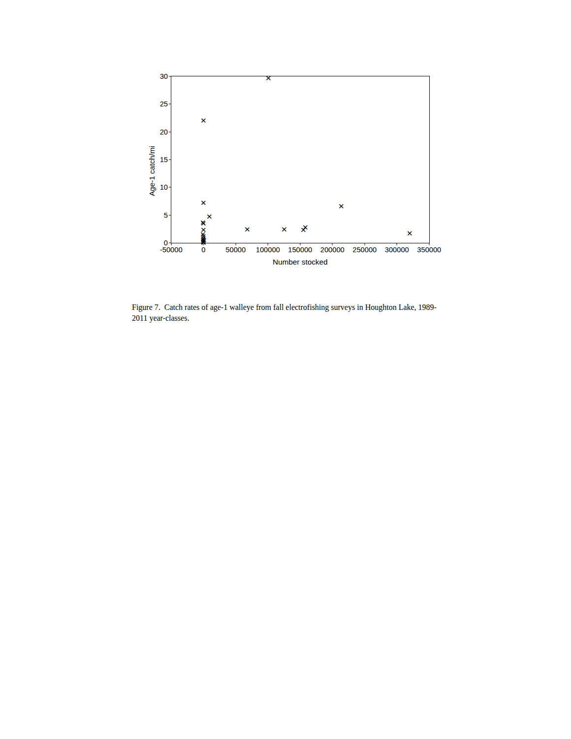Age-1 catch/mi
0
5
10
15
20
25
30
-50000
0
50000
100000
150000
200000
250000
300000
350000
Data points (X markers). left% = (x + 50000) / 400000 * 100 top% = (30 - y) / 30 * 100 ✕ ✕ ✕ ✕ ✕ ✕ ✕ ✕ ✕ ✕ ✕ ✕ ✕ ✕ ✕ ✕ ✕ ✕ ✕ ✕ ✕ ✕
Number stocked
Figure 7. Catch rates of age-1 walleye from fall electrofishing surveys in Houghton Lake, 1989-2011 year-classes.